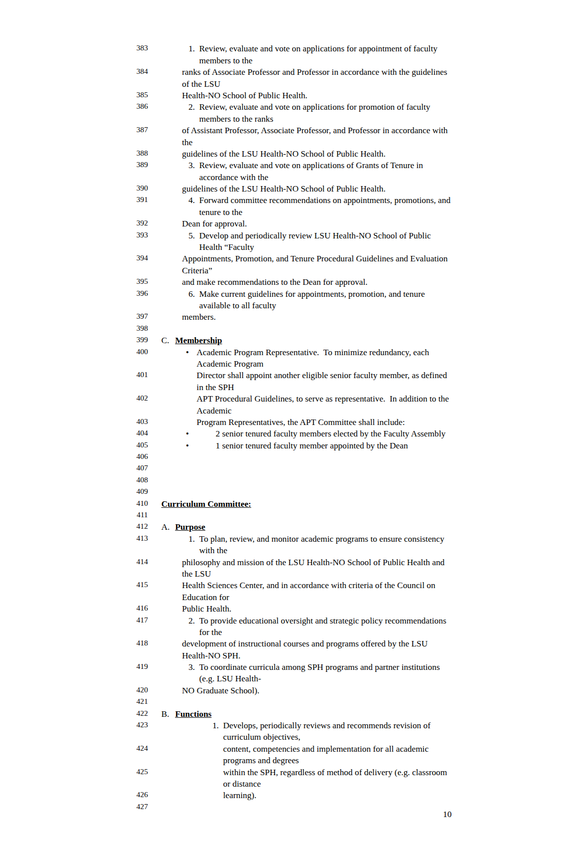383
1.
Review, evaluate and vote on applications for appointment of faculty members to the
384
ranks of Associate Professor and Professor in accordance with the guidelines of the LSU
385
Health-NO School of Public Health.
386
2.
Review, evaluate and vote on applications for promotion of faculty members to the ranks
387
of Assistant Professor, Associate Professor, and Professor in accordance with the
388
guidelines of the LSU Health-NO School of Public Health.
389
3.
Review, evaluate and vote on applications of Grants of Tenure in accordance with the
390
guidelines of the LSU Health-NO School of Public Health.
391
4.
Forward committee recommendations on appointments, promotions, and tenure to the
392
Dean for approval.
393
5.
Develop and periodically review LSU Health-NO School of Public Health “Faculty
394
Appointments, Promotion, and Tenure Procedural Guidelines and Evaluation Criteria”
395
and make recommendations to the Dean for approval.
396
6.
Make current guidelines for appointments, promotion, and tenure available to all faculty
397
members.
398
399
C.
Membership
400
•
Academic Program Representative. To minimize redundancy, each Academic Program
401
Director shall appoint another eligible senior faculty member, as defined in the SPH
402
APT Procedural Guidelines, to serve as representative. In addition to the Academic
403
Program Representatives, the APT Committee shall include:
404
•
2 senior tenured faculty members elected by the Faculty Assembly
405
•
1 senior tenured faculty member appointed by the Dean
406
407
408
409
410
Curriculum Committee:
411
412
A.
Purpose
413
1.
To plan, review, and monitor academic programs to ensure consistency with the
414
philosophy and mission of the LSU Health-NO School of Public Health and the LSU
415
Health Sciences Center, and in accordance with criteria of the Council on Education for
416
Public Health.
417
2.
To provide educational oversight and strategic policy recommendations for the
418
development of instructional courses and programs offered by the LSU Health-NO SPH.
419
3.
To coordinate curricula among SPH programs and partner institutions (e.g. LSU Health-
420
NO Graduate School).
421
422
B.
Functions
423
1.
Develops, periodically reviews and recommends revision of curriculum objectives,
424
content, competencies and implementation for all academic programs and degrees
425
within the SPH, regardless of method of delivery (e.g. classroom or distance
426
learning).
427
10